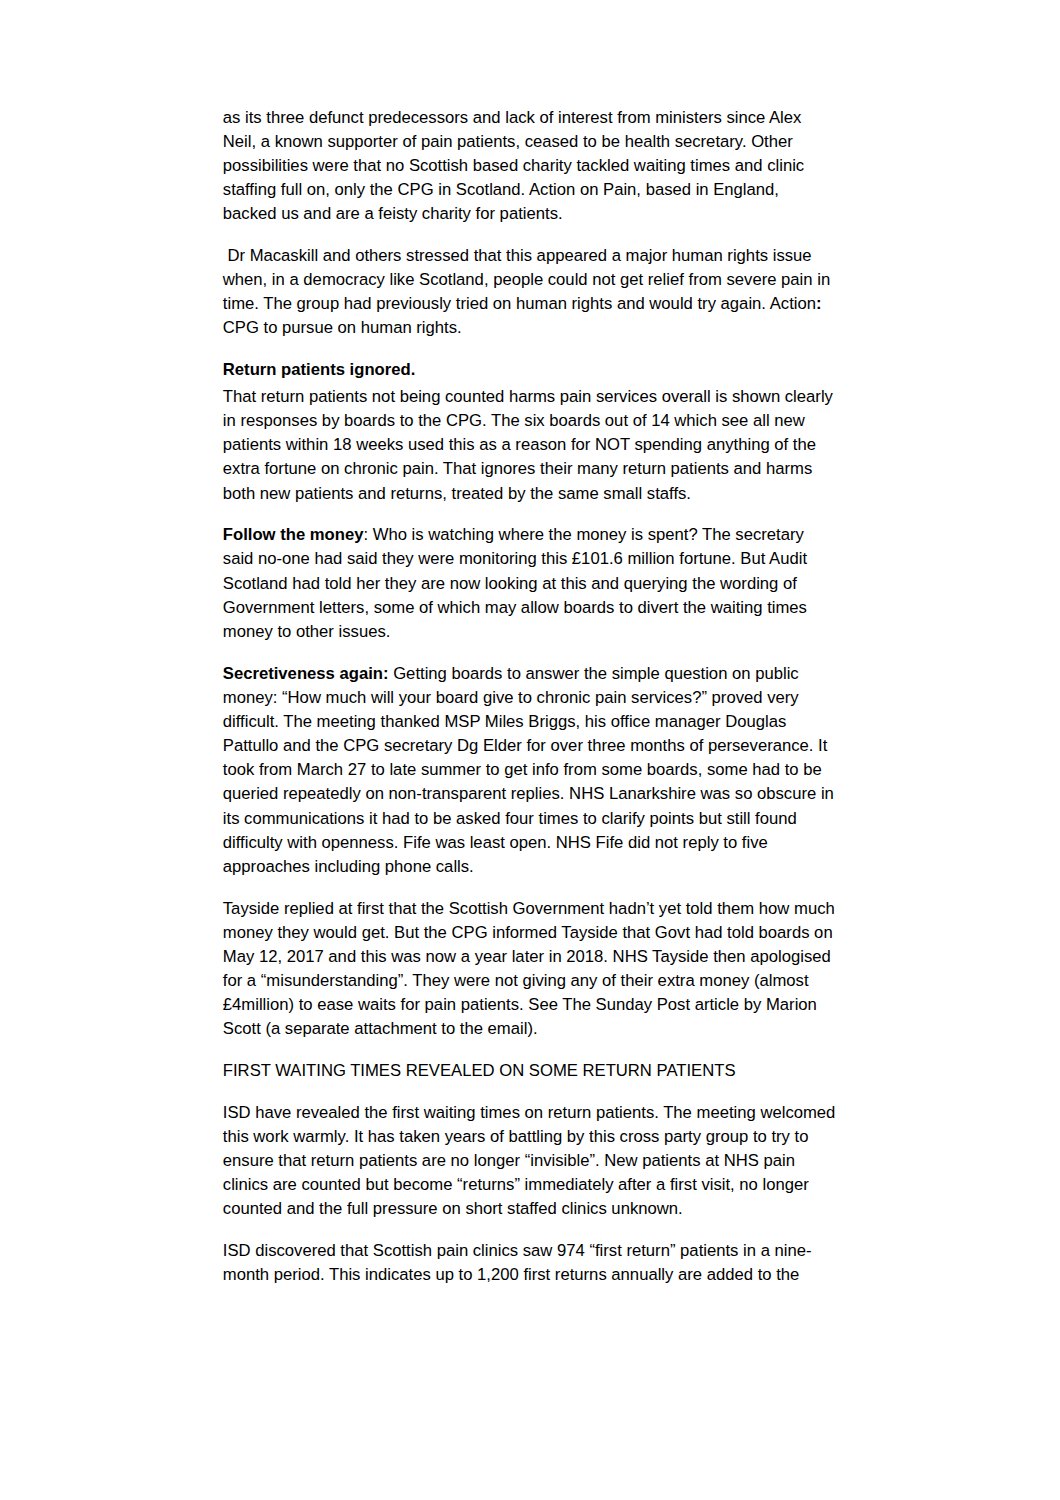as its three defunct predecessors and lack of interest from ministers since Alex Neil, a known supporter of pain patients, ceased to be health secretary. Other possibilities were that no Scottish based charity tackled waiting times and clinic staffing full on, only the CPG in Scotland. Action on Pain, based in England, backed us and are a feisty charity for patients.
Dr Macaskill and others stressed that this appeared a major human rights issue when, in a democracy like Scotland, people could not get relief from severe pain in time. The group had previously tried on human rights and would try again. Action: CPG to pursue on human rights.
Return patients ignored.
That return patients not being counted harms pain services overall is shown clearly in responses by boards to the CPG. The six boards out of 14 which see all new patients within 18 weeks used this as a reason for NOT spending anything of the extra fortune on chronic pain. That ignores their many return patients and harms both new patients and returns, treated by the same small staffs.
Follow the money: Who is watching where the money is spent? The secretary said no-one had said they were monitoring this £101.6 million fortune. But Audit Scotland had told her they are now looking at this and querying the wording of Government letters, some of which may allow boards to divert the waiting times money to other issues.
Secretiveness again: Getting boards to answer the simple question on public money: “How much will your board give to chronic pain services?” proved very difficult. The meeting thanked MSP Miles Briggs, his office manager Douglas Pattullo and the CPG secretary Dg Elder for over three months of perseverance. It took from March 27 to late summer to get info from some boards, some had to be queried repeatedly on non-transparent replies. NHS Lanarkshire was so obscure in its communications it had to be asked four times to clarify points but still found difficulty with openness. Fife was least open. NHS Fife did not reply to five approaches including phone calls.
Tayside replied at first that the Scottish Government hadn’t yet told them how much money they would get. But the CPG informed Tayside that Govt had told boards on May 12, 2017 and this was now a year later in 2018. NHS Tayside then apologised for a “misunderstanding”. They were not giving any of their extra money (almost £4million) to ease waits for pain patients. See The Sunday Post article by Marion Scott (a separate attachment to the email).
FIRST WAITING TIMES REVEALED ON SOME RETURN PATIENTS
ISD have revealed the first waiting times on return patients. The meeting welcomed this work warmly. It has taken years of battling by this cross party group to try to ensure that return patients are no longer “invisible”. New patients at NHS pain clinics are counted but become “returns” immediately after a first visit, no longer counted and the full pressure on short staffed clinics unknown.
ISD discovered that Scottish pain clinics saw 974 “first return” patients in a nine-month period. This indicates up to 1,200 first returns annually are added to the